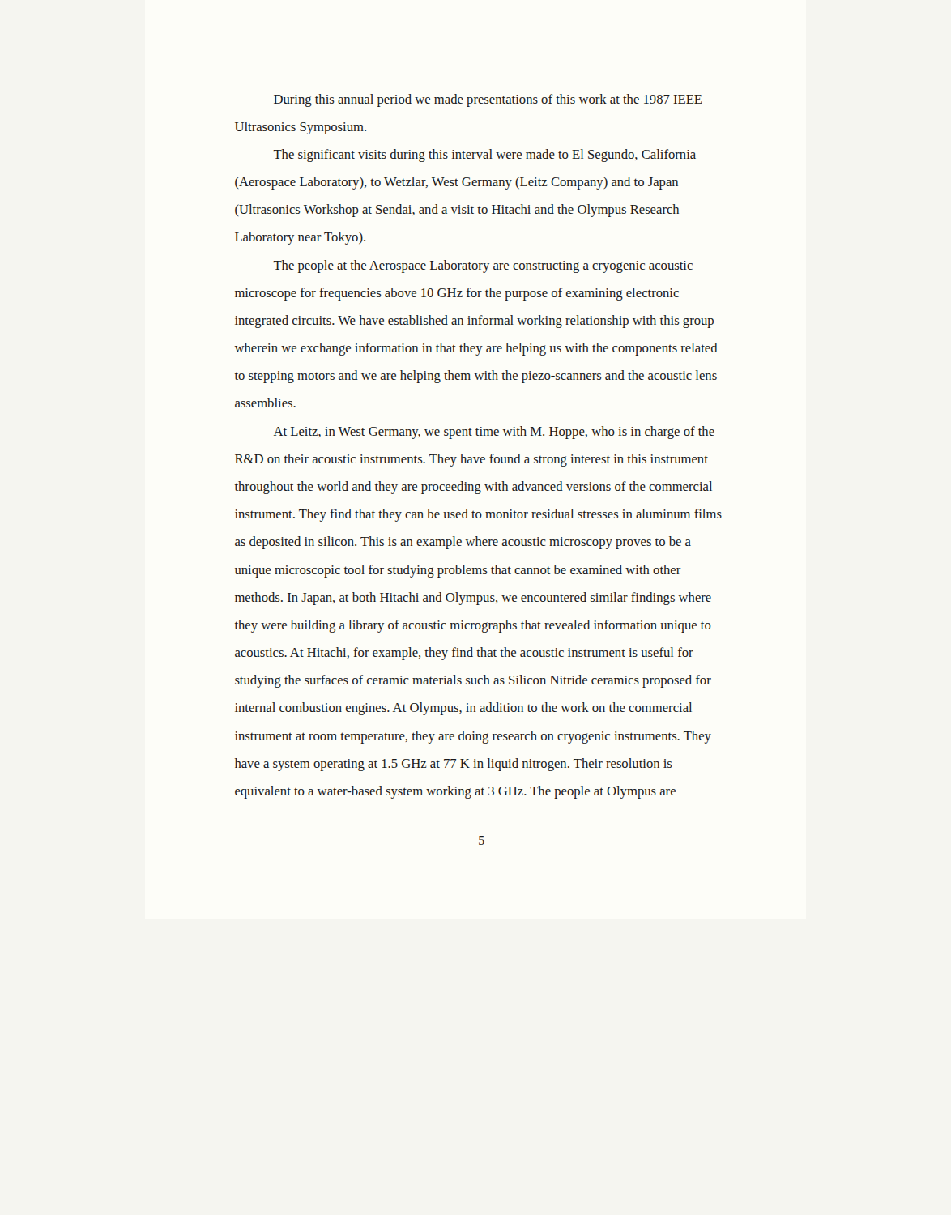During this annual period we made presentations of this work at the 1987 IEEE Ultrasonics Symposium.
The significant visits during this interval were made to El Segundo, California (Aerospace Laboratory), to Wetzlar, West Germany (Leitz Company) and to Japan (Ultrasonics Workshop at Sendai, and a visit to Hitachi and the Olympus Research Laboratory near Tokyo).
The people at the Aerospace Laboratory are constructing a cryogenic acoustic microscope for frequencies above 10 GHz for the purpose of examining electronic integrated circuits. We have established an informal working relationship with this group wherein we exchange information in that they are helping us with the components related to stepping motors and we are helping them with the piezo-scanners and the acoustic lens assemblies.
At Leitz, in West Germany, we spent time with M. Hoppe, who is in charge of the R&D on their acoustic instruments. They have found a strong interest in this instrument throughout the world and they are proceeding with advanced versions of the commercial instrument. They find that they can be used to monitor residual stresses in aluminum films as deposited in silicon. This is an example where acoustic microscopy proves to be a unique microscopic tool for studying problems that cannot be examined with other methods. In Japan, at both Hitachi and Olympus, we encountered similar findings where they were building a library of acoustic micrographs that revealed information unique to acoustics. At Hitachi, for example, they find that the acoustic instrument is useful for studying the surfaces of ceramic materials such as Silicon Nitride ceramics proposed for internal combustion engines. At Olympus, in addition to the work on the commercial instrument at room temperature, they are doing research on cryogenic instruments. They have a system operating at 1.5 GHz at 77 K in liquid nitrogen. Their resolution is equivalent to a water-based system working at 3 GHz. The people at Olympus are
5